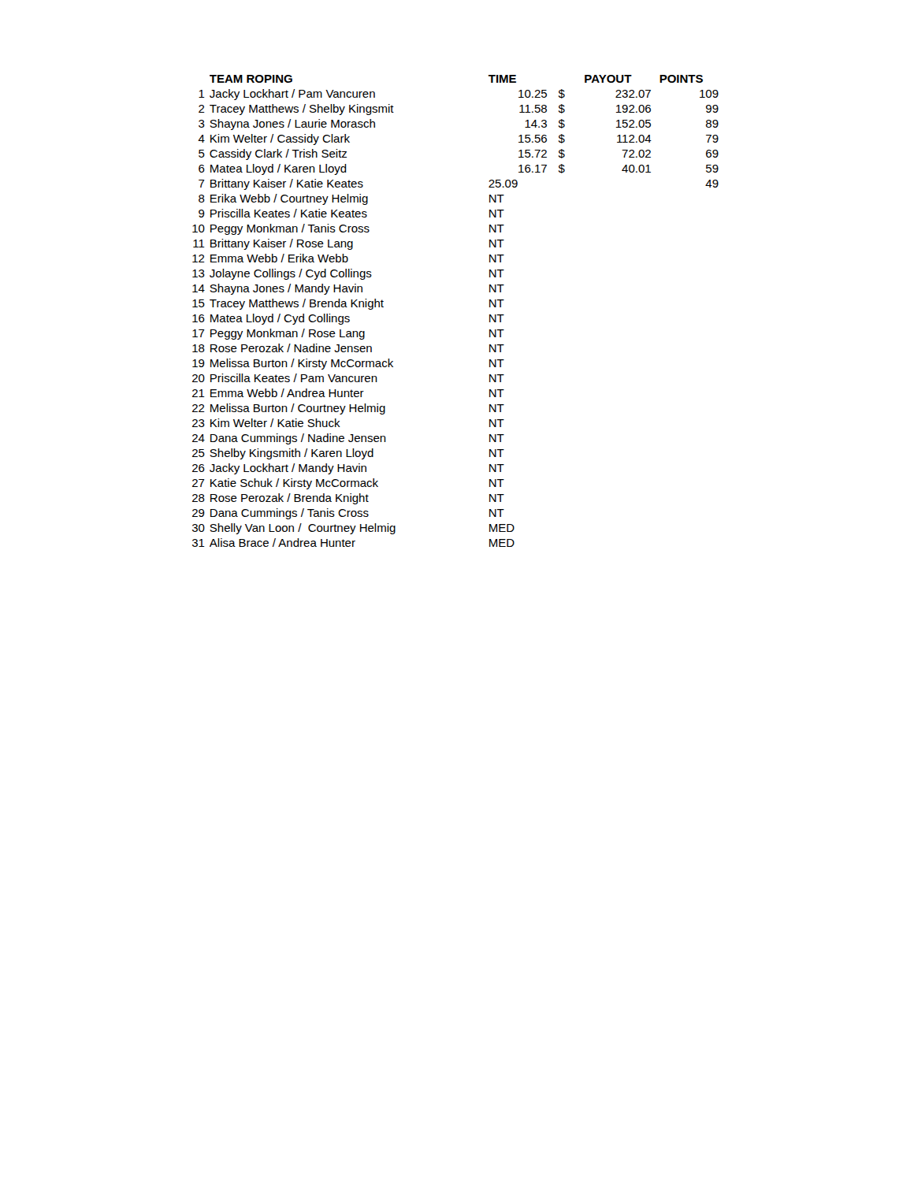| | TEAM ROPING | TIME | | PAYOUT | POINTS |
| --- | --- | --- | --- | --- | --- |
| 1 | Jacky Lockhart / Pam Vancuren | 10.25 | $ | 232.07 | 109 |
| 2 | Tracey Matthews / Shelby Kingsmit | 11.58 | $ | 192.06 | 99 |
| 3 | Shayna Jones / Laurie Morasch | 14.3 | $ | 152.05 | 89 |
| 4 | Kim Welter / Cassidy Clark | 15.56 | $ | 112.04 | 79 |
| 5 | Cassidy Clark / Trish Seitz | 15.72 | $ | 72.02 | 69 |
| 6 | Matea Lloyd / Karen Lloyd | 16.17 | $ | 40.01 | 59 |
| 7 | Brittany Kaiser / Katie Keates | 25.09 | | | 49 |
| 8 | Erika Webb / Courtney Helmig | NT | | | |
| 9 | Priscilla Keates / Katie Keates | NT | | | |
| 10 | Peggy Monkman / Tanis Cross | NT | | | |
| 11 | Brittany Kaiser / Rose Lang | NT | | | |
| 12 | Emma Webb / Erika Webb | NT | | | |
| 13 | Jolayne Collings / Cyd Collings | NT | | | |
| 14 | Shayna Jones / Mandy Havin | NT | | | |
| 15 | Tracey Matthews / Brenda Knight | NT | | | |
| 16 | Matea Lloyd / Cyd Collings | NT | | | |
| 17 | Peggy Monkman / Rose Lang | NT | | | |
| 18 | Rose Perozak / Nadine Jensen | NT | | | |
| 19 | Melissa Burton / Kirsty McCormack | NT | | | |
| 20 | Priscilla Keates / Pam Vancuren | NT | | | |
| 21 | Emma Webb / Andrea Hunter | NT | | | |
| 22 | Melissa Burton / Courtney Helmig | NT | | | |
| 23 | Kim Welter / Katie Shuck | NT | | | |
| 24 | Dana Cummings / Nadine Jensen | NT | | | |
| 25 | Shelby Kingsmith / Karen Lloyd | NT | | | |
| 26 | Jacky Lockhart / Mandy Havin | NT | | | |
| 27 | Katie Schuk / Kirsty McCormack | NT | | | |
| 28 | Rose Perozak / Brenda Knight | NT | | | |
| 29 | Dana Cummings / Tanis Cross | NT | | | |
| 30 | Shelly Van Loon / Courtney Helmig | MED | | | |
| 31 | Alisa Brace / Andrea Hunter | MED | | | |